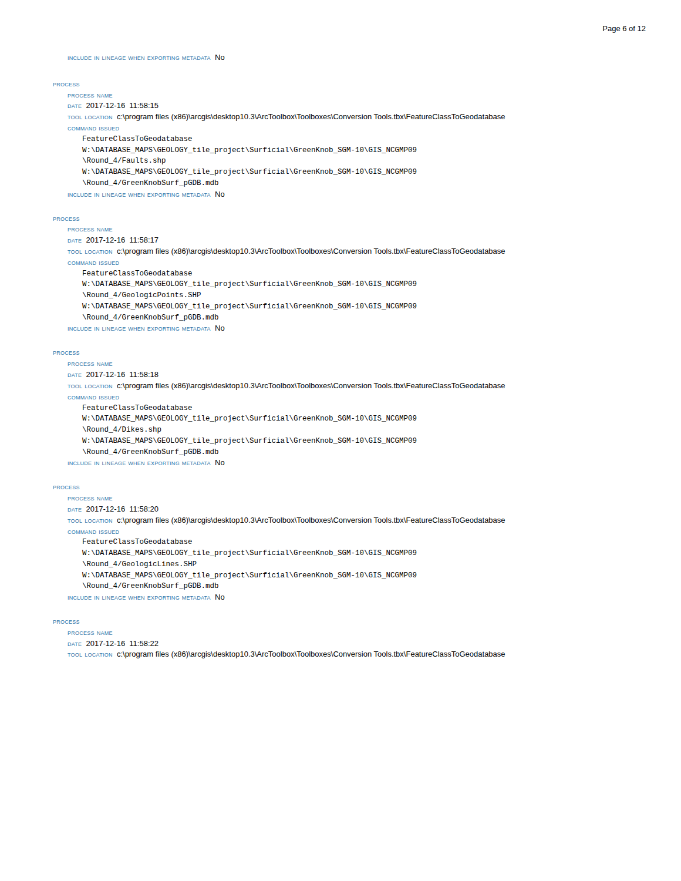Page 6 of 12
Include in lineage when exporting metadata No
Process
Process name
Date 2017-12-16 11:58:15
Tool location c:\program files (x86)\arcgis\desktop10.3\ArcToolbox\Toolboxes\Conversion Tools.tbx\FeatureClassToGeodatabase
Command issued
FeatureClassToGeodatabase
W:\DATABASE_MAPS\GEOLOGY_tile_project\Surficial\GreenKnob_SGM-10\GIS_NCGMP09
\Round_4/Faults.shp
W:\DATABASE_MAPS\GEOLOGY_tile_project\Surficial\GreenKnob_SGM-10\GIS_NCGMP09
\Round_4/GreenKnobSurf_pGDB.mdb
Include in lineage when exporting metadata No
Process
Process name
Date 2017-12-16 11:58:17
Tool location c:\program files (x86)\arcgis\desktop10.3\ArcToolbox\Toolboxes\Conversion Tools.tbx\FeatureClassToGeodatabase
Command issued
FeatureClassToGeodatabase
W:\DATABASE_MAPS\GEOLOGY_tile_project\Surficial\GreenKnob_SGM-10\GIS_NCGMP09
\Round_4/GeologicPoints.SHP
W:\DATABASE_MAPS\GEOLOGY_tile_project\Surficial\GreenKnob_SGM-10\GIS_NCGMP09
\Round_4/GreenKnobSurf_pGDB.mdb
Include in lineage when exporting metadata No
Process
Process name
Date 2017-12-16 11:58:18
Tool location c:\program files (x86)\arcgis\desktop10.3\ArcToolbox\Toolboxes\Conversion Tools.tbx\FeatureClassToGeodatabase
Command issued
FeatureClassToGeodatabase
W:\DATABASE_MAPS\GEOLOGY_tile_project\Surficial\GreenKnob_SGM-10\GIS_NCGMP09
\Round_4/Dikes.shp
W:\DATABASE_MAPS\GEOLOGY_tile_project\Surficial\GreenKnob_SGM-10\GIS_NCGMP09
\Round_4/GreenKnobSurf_pGDB.mdb
Include in lineage when exporting metadata No
Process
Process name
Date 2017-12-16 11:58:20
Tool location c:\program files (x86)\arcgis\desktop10.3\ArcToolbox\Toolboxes\Conversion Tools.tbx\FeatureClassToGeodatabase
Command issued
FeatureClassToGeodatabase
W:\DATABASE_MAPS\GEOLOGY_tile_project\Surficial\GreenKnob_SGM-10\GIS_NCGMP09
\Round_4/GeologicLines.SHP
W:\DATABASE_MAPS\GEOLOGY_tile_project\Surficial\GreenKnob_SGM-10\GIS_NCGMP09
\Round_4/GreenKnobSurf_pGDB.mdb
Include in lineage when exporting metadata No
Process
Process name
Date 2017-12-16 11:58:22
Tool location c:\program files (x86)\arcgis\desktop10.3\ArcToolbox\Toolboxes\Conversion Tools.tbx\FeatureClassToGeodatabase